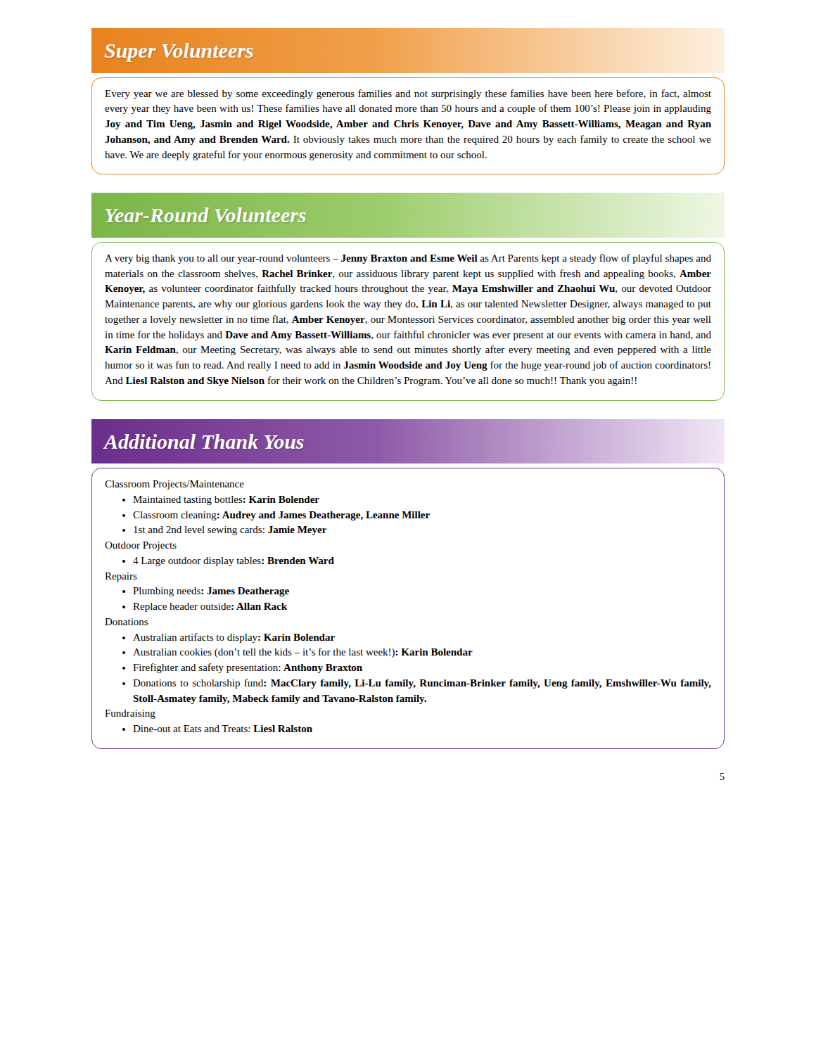Super Volunteers
Every year we are blessed by some exceedingly generous families and not surprisingly these families have been here before, in fact, almost every year they have been with us! These families have all donated more than 50 hours and a couple of them 100’s! Please join in applauding Joy and Tim Ueng, Jasmin and Rigel Woodside, Amber and Chris Kenoyer, Dave and Amy Bassett-Williams, Meagan and Ryan Johanson, and Amy and Brenden Ward. It obviously takes much more than the required 20 hours by each family to create the school we have. We are deeply grateful for your enormous generosity and commitment to our school.
Year-Round Volunteers
A very big thank you to all our year-round volunteers – Jenny Braxton and Esme Weil as Art Parents kept a steady flow of playful shapes and materials on the classroom shelves, Rachel Brinker, our assiduous library parent kept us supplied with fresh and appealing books, Amber Kenoyer, as volunteer coordinator faithfully tracked hours throughout the year, Maya Emshwiller and Zhaohui Wu, our devoted Outdoor Maintenance parents, are why our glorious gardens look the way they do, Lin Li, as our talented Newsletter Designer, always managed to put together a lovely newsletter in no time flat, Amber Kenoyer, our Montessori Services coordinator, assembled another big order this year well in time for the holidays and Dave and Amy Bassett-Williams, our faithful chronicler was ever present at our events with camera in hand, and Karin Feldman, our Meeting Secretary, was always able to send out minutes shortly after every meeting and even peppered with a little humor so it was fun to read. And really I need to add in Jasmin Woodside and Joy Ueng for the huge year-round job of auction coordinators! And Liesl Ralston and Skye Nielson for their work on the Children’s Program. You’ve all done so much!! Thank you again!!
Additional Thank Yous
Classroom Projects/Maintenance
Maintained tasting bottles: Karin Bolender
Classroom cleaning: Audrey and James Deatherage, Leanne Miller
1st and 2nd level sewing cards: Jamie Meyer
Outdoor Projects
4 Large outdoor display tables: Brenden Ward
Repairs
Plumbing needs: James Deatherage
Replace header outside: Allan Rack
Donations
Australian artifacts to display: Karin Bolendar
Australian cookies (don’t tell the kids – it’s for the last week!): Karin Bolendar
Firefighter and safety presentation: Anthony Braxton
Donations to scholarship fund: MacClary family, Li-Lu family, Runciman-Brinker family, Ueng family, Emshwiller-Wu family, Stoll-Asmatey family, Mabeck family and Tavano-Ralston family.
Fundraising
Dine-out at Eats and Treats: Liesl Ralston
5